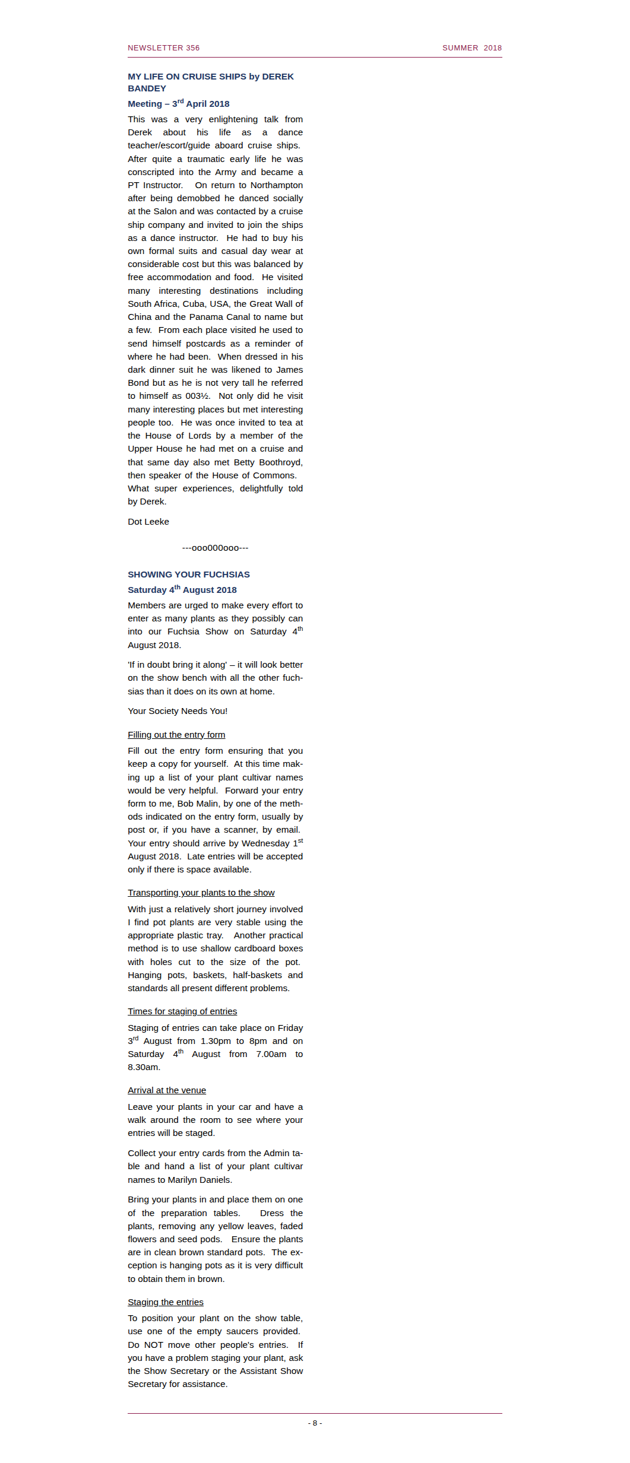Newsletter 356 Summer 2018
MY LIFE ON CRUISE SHIPS by DEREK BANDEY
Meeting – 3rd April 2018
This was a very enlightening talk from Derek about his life as a dance teacher/escort/guide aboard cruise ships. After quite a traumatic early life he was conscripted into the Army and became a PT Instructor. On return to Northampton after being demobbed he danced socially at the Salon and was contacted by a cruise ship company and invited to join the ships as a dance instructor. He had to buy his own formal suits and casual day wear at considerable cost but this was balanced by free accommodation and food. He visited many interesting destinations including South Africa, Cuba, USA, the Great Wall of China and the Panama Canal to name but a few. From each place visited he used to send himself postcards as a reminder of where he had been. When dressed in his dark dinner suit he was likened to James Bond but as he is not very tall he referred to himself as 003½. Not only did he visit many interesting places but met interesting people too. He was once invited to tea at the House of Lords by a member of the Upper House he had met on a cruise and that same day also met Betty Boothroyd, then speaker of the House of Commons. What super experiences, delightfully told by Derek.
Dot Leeke
---ooo000ooo---
SHOWING YOUR FUCHSIAS
Saturday 4th August 2018
Members are urged to make every effort to enter as many plants as they possibly can into our Fuchsia Show on Saturday 4th August 2018.
'If in doubt bring it along' – it will look better on the show bench with all the other fuchsias than it does on its own at home.
Your Society Needs You!
Filling out the entry form
Fill out the entry form ensuring that you keep a copy for yourself. At this time making up a list of your plant cultivar names would be very helpful. Forward your entry form to me, Bob Malin, by one of the methods indicated on the entry form, usually by post or, if you have a scanner, by email. Your entry should arrive by Wednesday 1st August 2018. Late entries will be accepted only if there is space available.
Transporting your plants to the show
With just a relatively short journey involved I find pot plants are very stable using the appropriate plastic tray. Another practical method is to use shallow cardboard boxes with holes cut to the size of the pot. Hanging pots, baskets, half-baskets and standards all present different problems.
Times for staging of entries
Staging of entries can take place on Friday 3rd August from 1.30pm to 8pm and on Saturday 4th August from 7.00am to 8.30am.
Arrival at the venue
Leave your plants in your car and have a walk around the room to see where your entries will be staged.
Collect your entry cards from the Admin table and hand a list of your plant cultivar names to Marilyn Daniels.
Bring your plants in and place them on one of the preparation tables. Dress the plants, removing any yellow leaves, faded flowers and seed pods. Ensure the plants are in clean brown standard pots. The exception is hanging pots as it is very difficult to obtain them in brown.
Staging the entries
To position your plant on the show table, use one of the empty saucers provided. Do NOT move other people's entries. If you have a problem staging your plant, ask the Show Secretary or the Assistant Show Secretary for assistance.
- 8 -